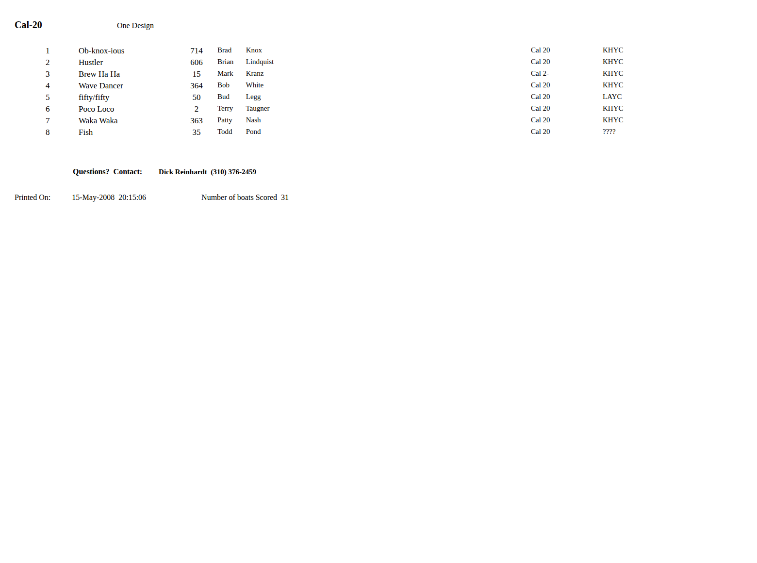Cal-20 One Design
| 1 | Ob-knox-ious | 714 | Brad Knox | | Cal 20 | KHYC |
| 2 | Hustler | 606 | Brian Lindquist | | Cal 20 | KHYC |
| 3 | Brew Ha Ha | 15 | Mark Kranz | | Cal 2- | KHYC |
| 4 | Wave Dancer | 364 | Bob White | | Cal 20 | KHYC |
| 5 | fifty/fifty | 50 | Bud Legg | | Cal 20 | LAYC |
| 6 | Poco Loco | 2 | Terry Taugner | | Cal 20 | KHYC |
| 7 | Waka Waka | 363 | Patty Nash | | Cal 20 | KHYC |
| 8 | Fish | 35 | Todd Pond | | Cal 20 | ???? |
Questions? Contact: Dick Reinhardt (310) 376-2459
Printed On: 15-May-2008 20:15:06 Number of boats Scored 31